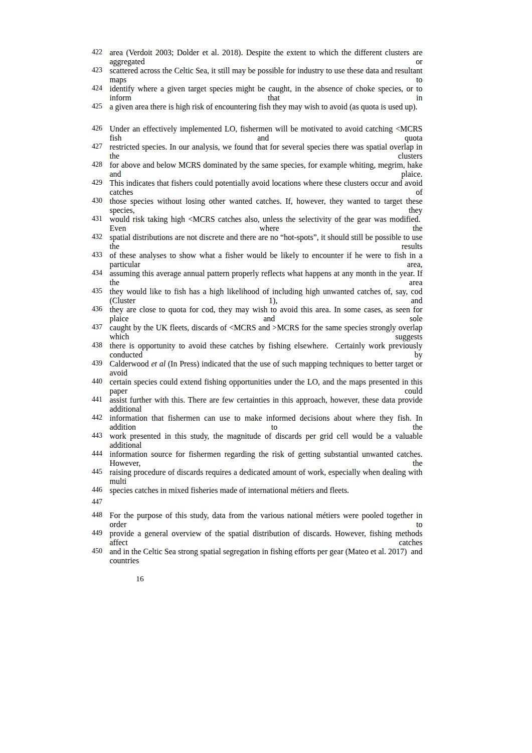area (Verdoit 2003; Dolder et al. 2018). Despite the extent to which the different clusters are aggregated or
scattered across the Celtic Sea, it still may be possible for industry to use these data and resultant maps to
identify where a given target species might be caught, in the absence of choke species, or to inform that in
a given area there is high risk of encountering fish they may wish to avoid (as quota is used up).
Under an effectively implemented LO, fishermen will be motivated to avoid catching <MCRS fish and quota
restricted species. In our analysis, we found that for several species there was spatial overlap in the clusters
for above and below MCRS dominated by the same species, for example whiting, megrim, hake and plaice.
This indicates that fishers could potentially avoid locations where these clusters occur and avoid catches of
those species without losing other wanted catches. If, however, they wanted to target these species, they
would risk taking high <MCRS catches also, unless the selectivity of the gear was modified. Even where the
spatial distributions are not discrete and there are no “hot-spots”, it should still be possible to use the results
of these analyses to show what a fisher would be likely to encounter if he were to fish in a particular area,
assuming this average annual pattern properly reflects what happens at any month in the year. If the area
they would like to fish has a high likelihood of including high unwanted catches of, say, cod (Cluster 1), and
they are close to quota for cod, they may wish to avoid this area. In some cases, as seen for plaice and sole
caught by the UK fleets, discards of <MCRS and >MCRS for the same species strongly overlap which suggests
there is opportunity to avoid these catches by fishing elsewhere. Certainly work previously conducted by
Calderwood et al (In Press) indicated that the use of such mapping techniques to better target or avoid
certain species could extend fishing opportunities under the LO, and the maps presented in this paper could
assist further with this. There are few certainties in this approach, however, these data provide additional
information that fishermen can use to make informed decisions about where they fish. In addition to the
work presented in this study, the magnitude of discards per grid cell would be a valuable additional
information source for fishermen regarding the risk of getting substantial unwanted catches. However, the
raising procedure of discards requires a dedicated amount of work, especially when dealing with multi
species catches in mixed fisheries made of international métiers and fleets.
For the purpose of this study, data from the various national métiers were pooled together in order to
provide a general overview of the spatial distribution of discards. However, fishing methods affect catches
and in the Celtic Sea strong spatial segregation in fishing efforts per gear (Mateo et al. 2017) and countries
16